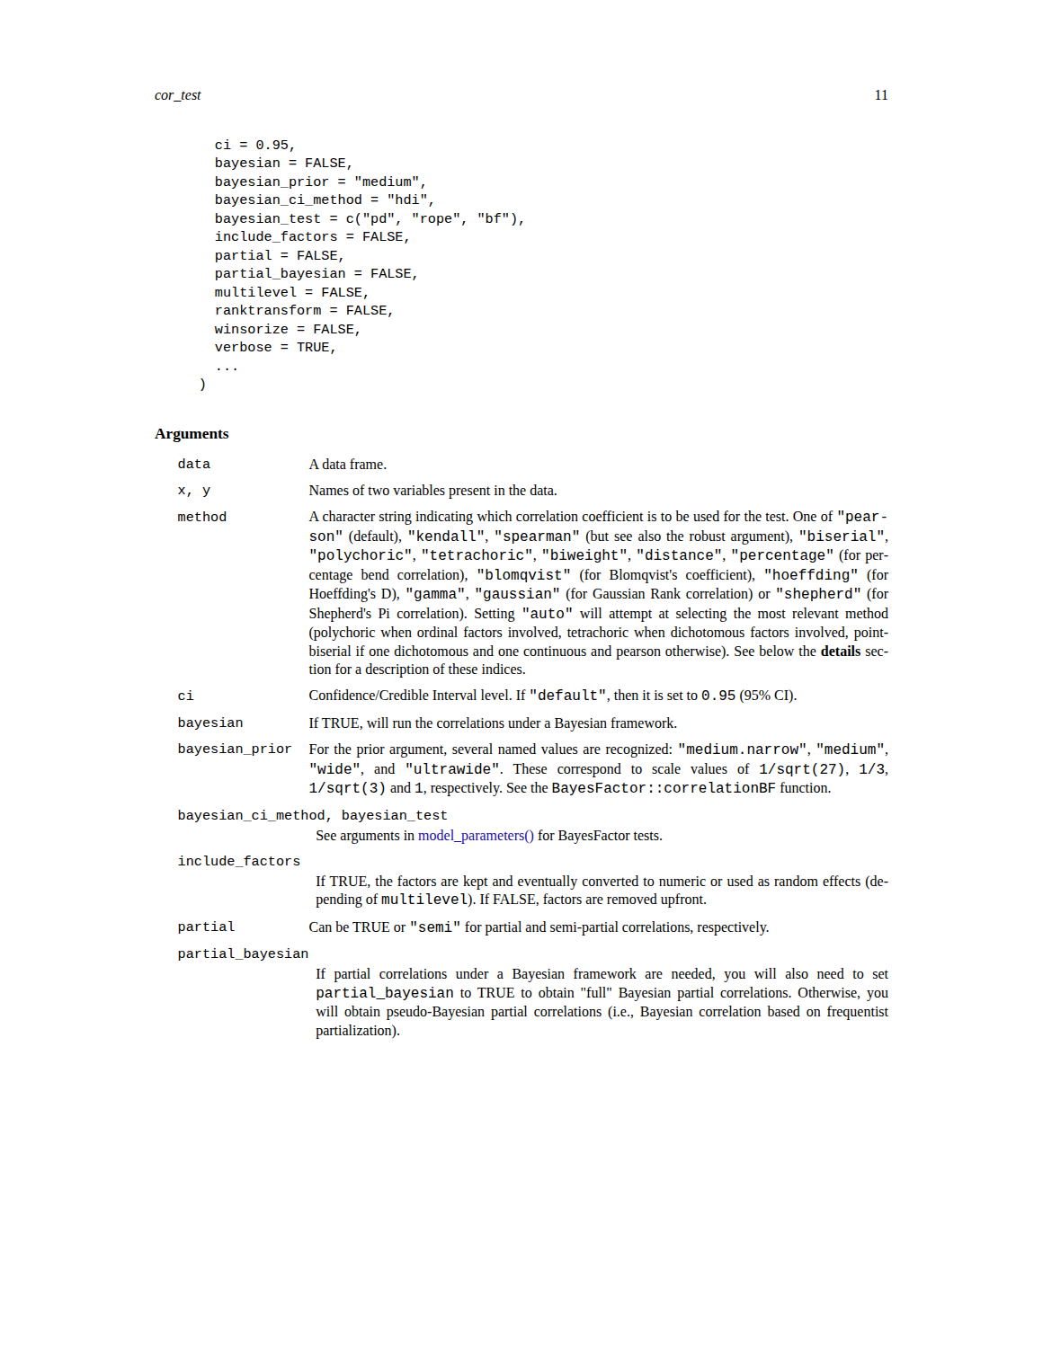cor_test 11
  ci = 0.95,
  bayesian = FALSE,
  bayesian_prior = "medium",
  bayesian_ci_method = "hdi",
  bayesian_test = c("pd", "rope", "bf"),
  include_factors = FALSE,
  partial = FALSE,
  partial_bayesian = FALSE,
  multilevel = FALSE,
  ranktransform = FALSE,
  winsorize = FALSE,
  verbose = TRUE,
  ...
)
Arguments
data
A data frame.
x, y
Names of two variables present in the data.
method
A character string indicating which correlation coefficient is to be used for the test. One of "pearson" (default), "kendall", "spearman" (but see also the robust argument), "biserial", "polychoric", "tetrachoric", "biweight", "distance", "percentage" (for percentage bend correlation), "blomqvist" (for Blomqvist's coefficient), "hoeffding" (for Hoeffding's D), "gamma", "gaussian" (for Gaussian Rank correlation) or "shepherd" (for Shepherd's Pi correlation). Setting "auto" will attempt at selecting the most relevant method (polychoric when ordinal factors involved, tetrachoric when dichotomous factors involved, point-biserial if one dichotomous and one continuous and pearson otherwise). See below the details section for a description of these indices.
ci
Confidence/Credible Interval level. If "default", then it is set to 0.95 (95% CI).
bayesian
If TRUE, will run the correlations under a Bayesian framework.
bayesian_prior
For the prior argument, several named values are recognized: "medium.narrow", "medium", "wide", and "ultrawide". These correspond to scale values of 1/sqrt(27), 1/3, 1/sqrt(3) and 1, respectively. See the BayesFactor::correlationBF function.
bayesian_ci_method, bayesian_test
See arguments in model_parameters() for BayesFactor tests.
include_factors
If TRUE, the factors are kept and eventually converted to numeric or used as random effects (depending of multilevel). If FALSE, factors are removed upfront.
partial
Can be TRUE or "semi" for partial and semi-partial correlations, respectively.
partial_bayesian
If partial correlations under a Bayesian framework are needed, you will also need to set partial_bayesian to TRUE to obtain "full" Bayesian partial correlations. Otherwise, you will obtain pseudo-Bayesian partial correlations (i.e., Bayesian correlation based on frequentist partialization).